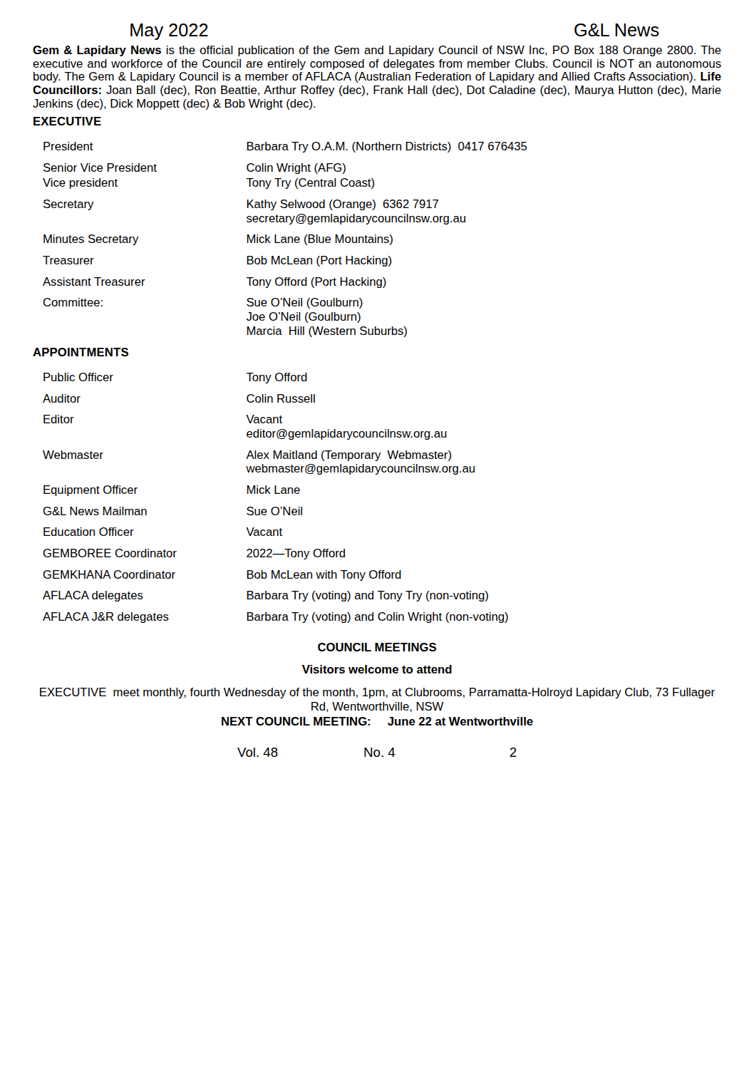May 2022 G&L News
Gem & Lapidary News is the official publication of the Gem and Lapidary Council of NSW Inc, PO Box 188 Orange 2800. The executive and workforce of the Council are entirely composed of delegates from member Clubs. Council is NOT an autonomous body. The Gem & Lapidary Council is a member of AFLACA (Australian Federation of Lapidary and Allied Crafts Association). Life Councillors: Joan Ball (dec), Ron Beattie, Arthur Roffey (dec), Frank Hall (dec), Dot Caladine (dec), Maurya Hutton (dec), Marie Jenkins (dec), Dick Moppett (dec) & Bob Wright (dec).
EXECUTIVE
| President | Barbara Try O.A.M. (Northern Districts) 0417 676435 |
| Senior Vice President | Colin Wright (AFG) |
| Vice president | Tony Try (Central Coast) |
| Secretary | Kathy Selwood (Orange) 6362 7917 secretary@gemlapidarycouncilnsw.org.au |
| Minutes Secretary | Mick Lane (Blue Mountains) |
| Treasurer | Bob McLean (Port Hacking) |
| Assistant Treasurer | Tony Offord (Port Hacking) |
| Committee: | Sue O’Neil (Goulburn) Joe O’Neil (Goulburn) Marcia Hill (Western Suburbs) |
APPOINTMENTS
| Public Officer | Tony Offord |
| Auditor | Colin Russell |
| Editor | Vacant editor@gemlapidarycouncilnsw.org.au |
| Webmaster | Alex Maitland (Temporary Webmaster) webmaster@gemlapidarycouncilnsw.org.au |
| Equipment Officer | Mick Lane |
| G&L News Mailman | Sue O’Neil |
| Education Officer | Vacant |
| GEMBOREE Coordinator | 2022—Tony Offord |
| GEMKHANA Coordinator | Bob McLean with Tony Offord |
| AFLACA delegates | Barbara Try (voting) and Tony Try (non-voting) |
| AFLACA J&R delegates | Barbara Try (voting) and Colin Wright (non-voting) |
COUNCIL MEETINGS
Visitors welcome to attend
EXECUTIVE meet monthly, fourth Wednesday of the month, 1pm, at Clubrooms, Parramatta-Holroyd Lapidary Club, 73 Fullager Rd, Wentworthville, NSW
NEXT COUNCIL MEETING: June 22 at Wentworthville
Vol. 48 No. 4 2